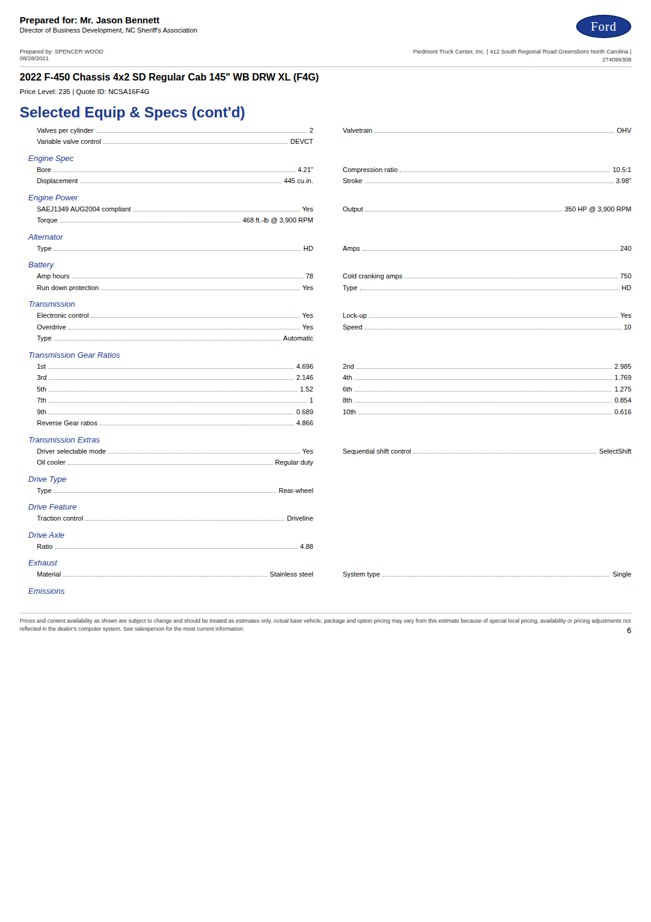Prepared for: Mr. Jason Bennett
Director of Business Development, NC Sheriff's Association
Ford
Prepared by: SPENCER WOOD
08/28/2021
Piedmont Truck Center, Inc. | 412 South Regional Road Greensboro North Carolina |
274099308
2022 F-450 Chassis 4x2 SD Regular Cab 145" WB DRW XL (F4G)
Price Level: 235 | Quote ID: NCSA16F4G
Selected Equip & Specs (cont'd)
Valves per cylinder 2
Valvetrain OHV
Variable valve control DEVCT
Engine Spec
Bore 4.21"
Compression ratio 10.5:1
Displacement 445 cu.in.
Stroke 3.98"
Engine Power
SAEJ1349 AUG2004 compliant Yes
Output 350 HP @ 3,900 RPM
Torque 468 ft.-lb @ 3,900 RPM
Alternator
Type HD
Amps 240
Battery
Amp hours 78
Cold cranking amps 750
Run down protection Yes
Type HD
Transmission
Electronic control Yes
Lock-up Yes
Overdrive Yes
Speed 10
Type Automatic
Transmission Gear Ratios
1st 4.696
2nd 2.985
3rd 2.146
4th 1.769
5th 1.52
6th 1.275
7th 1
8th 0.854
9th 0.689
10th 0.616
Reverse Gear ratios 4.866
Transmission Extras
Driver selectable mode Yes
Sequential shift control SelectShift
Oil cooler Regular duty
Drive Type
Type Rear-wheel
Drive Feature
Traction control Driveline
Drive Axle
Ratio 4.88
Exhaust
Material Stainless steel
System type Single
Emissions
Prices and content availability as shown are subject to change and should be treated as estimates only. Actual base vehicle, package and option pricing may vary from this estimate because of special local pricing, availability or pricing adjustments not reflected in the dealer's computer system. See salesperson for the most current information. 6